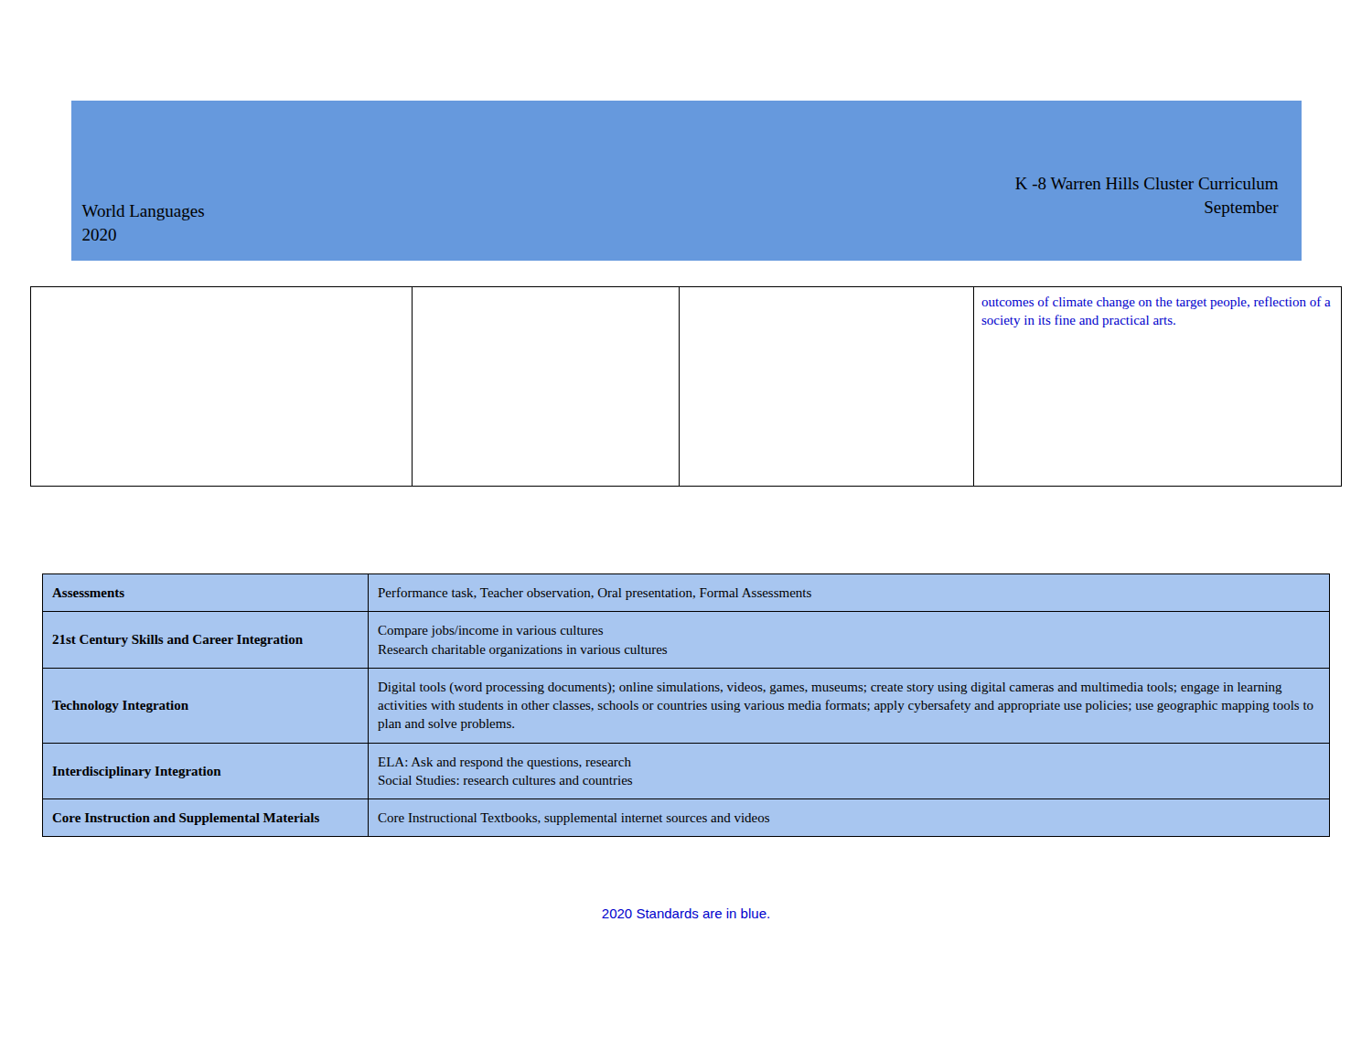K -8 Warren Hills Cluster Curriculum
September
World Languages
2020
| | | | outcomes of climate change on the target people, reflection of a society in its fine and practical arts. |
| Assessments | Performance task, Teacher observation, Oral presentation, Formal Assessments |
| 21st Century Skills and Career Integration | Compare jobs/income in various cultures Research charitable organizations in various cultures |
| Technology Integration | Digital tools (word processing documents); online simulations, videos, games, museums; create story using digital cameras and multimedia tools; engage in learning activities with students in other classes, schools or countries using various media formats; apply cybersafety and appropriate use policies; use geographic mapping tools to plan and solve problems. |
| Interdisciplinary Integration | ELA: Ask and respond the questions, research Social Studies: research cultures and countries |
| Core Instruction and Supplemental Materials | Core Instructional Textbooks, supplemental internet sources and videos |
2020 Standards are in blue.